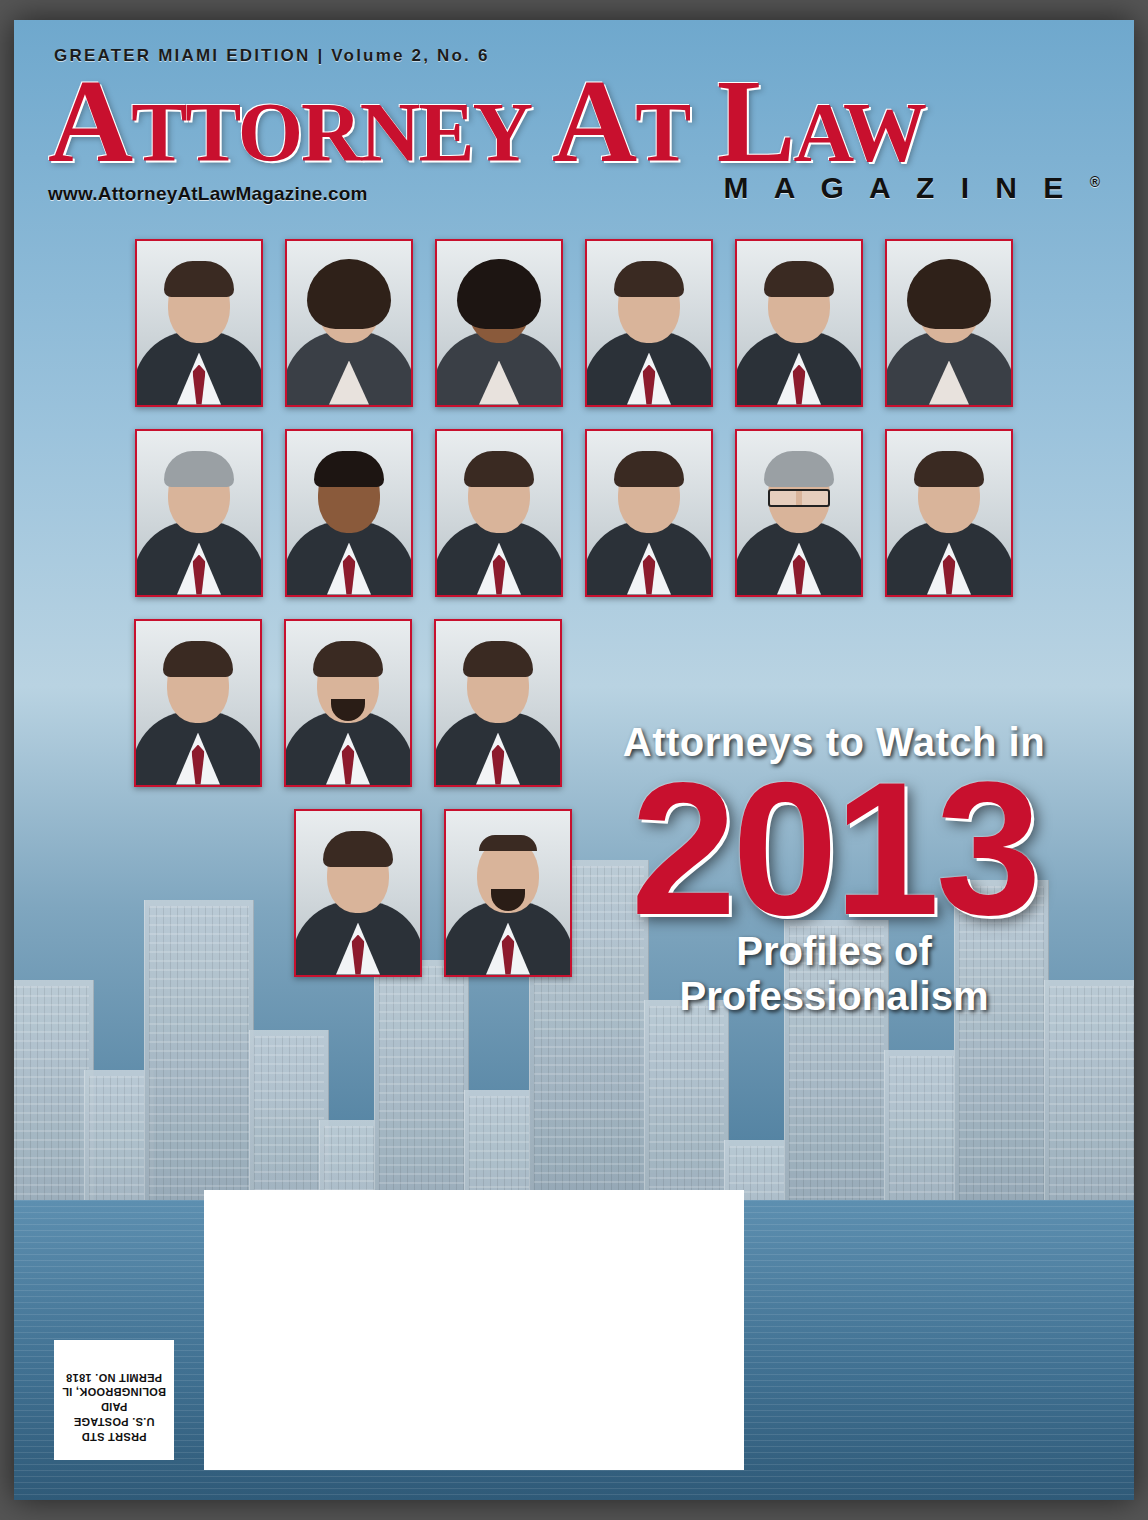GREATER MIAMI EDITION | Volume 2, No. 6
ATTORNEY AT LAW
www.AttorneyAtLawMagazine.com M A G A Z I N E ®
Attorneys to Watch in
2013
Profiles of
Professionalism
PRSRT STD
U.S. POSTAGE
PAID
BOLINGBROOK, IL
PERMIT NO. 1818
Cover text: Greater Miami Edition, Volume 2, No. 6. Attorney at Law Magazine. www.AttorneyAtLawMagazine.com. Attorneys to Watch in 2013 — Profiles of Professionalism. Postal indicia: PRSRT STD, U.S. POSTAGE PAID, Bolingbrook, IL, Permit No. 1818.